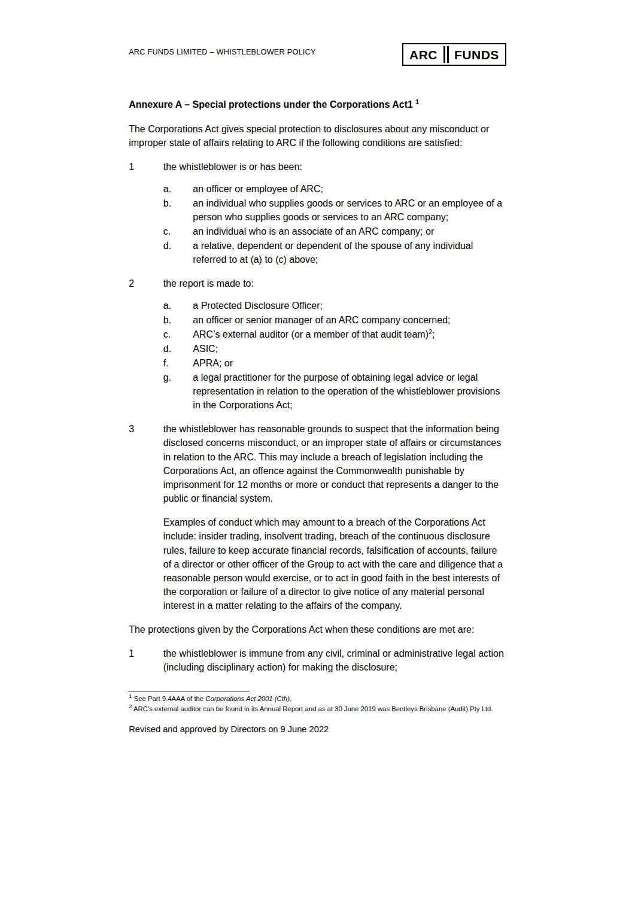ARC FUNDS LIMITED – WHISTLEBLOWER POLICY
ARC FUNDS
Annexure A – Special protections under the Corporations Act1 1
The Corporations Act gives special protection to disclosures about any misconduct or improper state of affairs relating to ARC if the following conditions are satisfied:
1
the whistleblower is or has been:
a.
an officer or employee of ARC;
b.
an individual who supplies goods or services to ARC or an employee of a person who supplies goods or services to an ARC company;
c.
an individual who is an associate of an ARC company; or
d.
a relative, dependent or dependent of the spouse of any individual referred to at (a) to (c) above;
2
the report is made to:
a.
a Protected Disclosure Officer;
b.
an officer or senior manager of an ARC company concerned;
c.
ARC’s external auditor (or a member of that audit team)2;
d.
ASIC;
f.
APRA; or
g.
a legal practitioner for the purpose of obtaining legal advice or legal representation in relation to the operation of the whistleblower provisions in the Corporations Act;
3
the whistleblower has reasonable grounds to suspect that the information being disclosed concerns misconduct, or an improper state of affairs or circumstances in relation to the ARC. This may include a breach of legislation including the Corporations Act, an offence against the Commonwealth punishable by imprisonment for 12 months or more or conduct that represents a danger to the public or financial system.
Examples of conduct which may amount to a breach of the Corporations Act include: insider trading, insolvent trading, breach of the continuous disclosure rules, failure to keep accurate financial records, falsification of accounts, failure of a director or other officer of the Group to act with the care and diligence that a reasonable person would exercise, or to act in good faith in the best interests of the corporation or failure of a director to give notice of any material personal interest in a matter relating to the affairs of the company.
The protections given by the Corporations Act when these conditions are met are:
1
the whistleblower is immune from any civil, criminal or administrative legal action (including disciplinary action) for making the disclosure;
1 See Part 9.4AAA of the Corporations Act 2001 (Cth).
2 ARC’s external auditor can be found in its Annual Report and as at 30 June 2019 was Bentleys Brisbane (Audit) Pty Ltd.
Revised and approved by Directors on 9 June 2022